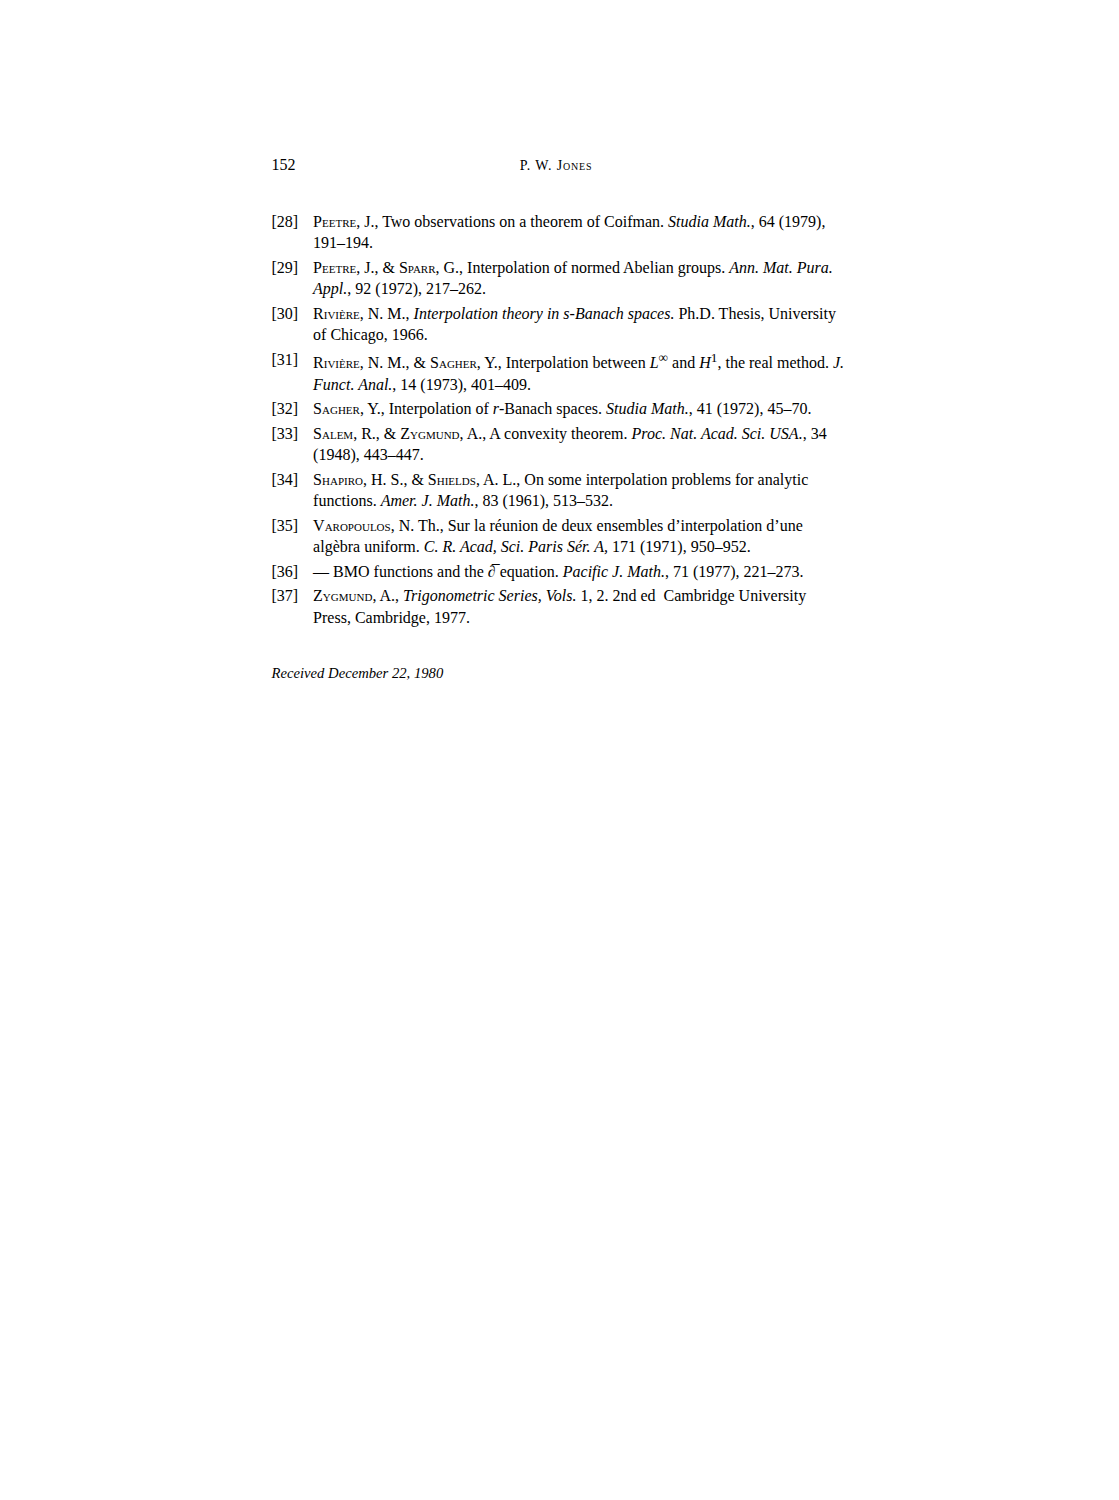152
P. W. Jones
[28] Peetre, J., Two observations on a theorem of Coifman. Studia Math., 64 (1979), 191–194.
[29] Peetre, J., & Sparr, G., Interpolation of normed Abelian groups. Ann. Mat. Pura. Appl., 92 (1972), 217–262.
[30] Rivière, N. M., Interpolation theory in s-Banach spaces. Ph.D. Thesis, University of Chicago, 1966.
[31] Rivière, N. M., & Sagher, Y., Interpolation between L∞ and H1, the real method. J. Funct. Anal., 14 (1973), 401–409.
[32] Sagher, Y., Interpolation of r-Banach spaces. Studia Math., 41 (1972), 45–70.
[33] Salem, R., & Zygmund, A., A convexity theorem. Proc. Nat. Acad. Sci. USA., 34 (1948), 443–447.
[34] Shapiro, H. S., & Shields, A. L., On some interpolation problems for analytic functions. Amer. J. Math., 83 (1961), 513–532.
[35] Varopoulos, N. Th., Sur la réunion de deux ensembles d’interpolation d’une algèbra uniform. C. R. Acad, Sci. Paris Sér. A, 171 (1971), 950–952.
[36]— BMO functions and the ∂̅ equation. Pacific J. Math., 71 (1977), 221–273.
[37] Zygmund, A., Trigonometric Series, Vols. 1, 2. 2nd ed Cambridge University Press, Cambridge, 1977.
Received December 22, 1980